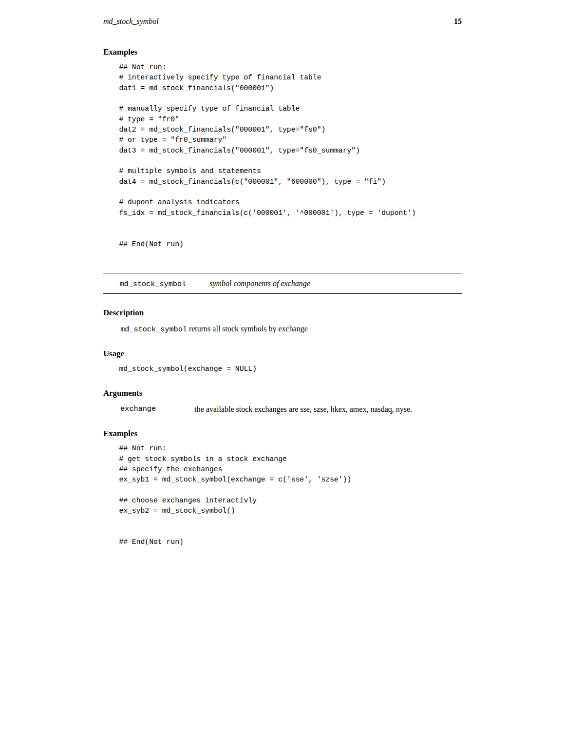md_stock_symbol 15
Examples
## Not run: 
# interactively specify type of financial table
dat1 = md_stock_financials("000001")

# manually specify type of financial table
# type = "fr0"
dat2 = md_stock_financials("000001", type="fs0")
# or type = "fr0_summary"
dat3 = md_stock_financials("000001", type="fs0_summary")

# multiple symbols and statements
dat4 = md_stock_financials(c("000001", "600000"), type = "fi")

# dupont analysis indicators
fs_idx = md_stock_financials(c('000001', '^000001'), type = 'dupont')


## End(Not run)
md_stock_symbol symbol components of exchange
Description
md_stock_symbol returns all stock symbols by exchange
Usage
md_stock_symbol(exchange = NULL)
Arguments
exchange
the available stock exchanges are sse, szse, hkex, amex, nasdaq, nyse.
Examples
## Not run: 
# get stock symbols in a stock exchange
## specify the exchanges
ex_syb1 = md_stock_symbol(exchange = c('sse', 'szse'))

## choose exchanges interactivly
ex_syb2 = md_stock_symbol()


## End(Not run)